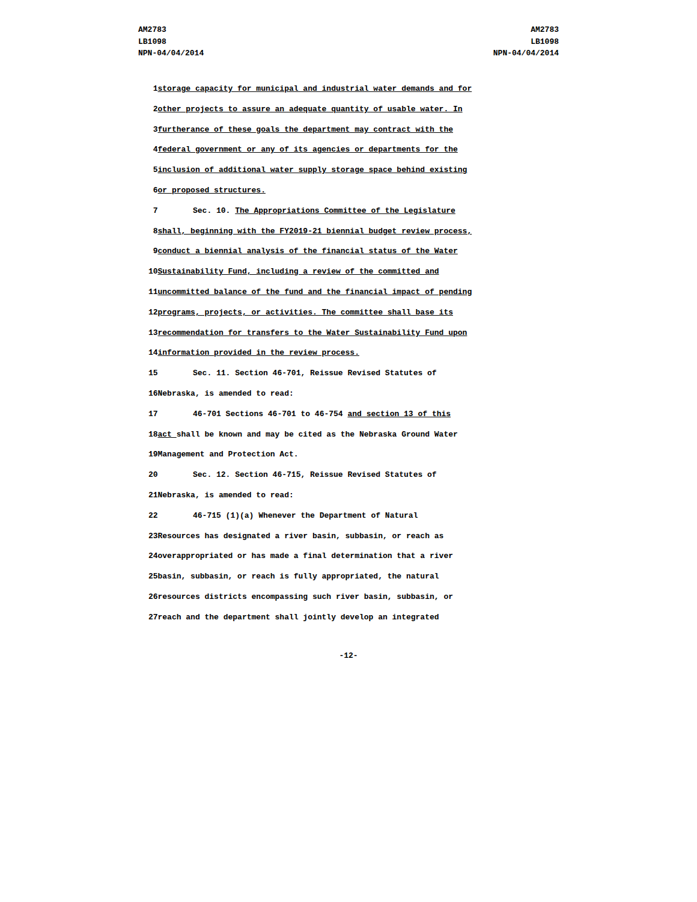AM2783
LB1098
NPN-04/04/2014
AM2783
LB1098
NPN-04/04/2014
| 1 | storage capacity for municipal and industrial water demands and for |
| 2 | other projects to assure an adequate quantity of usable water. In |
| 3 | furtherance of these goals the department may contract with the |
| 4 | federal government or any of its agencies or departments for the |
| 5 | inclusion of additional water supply storage space behind existing |
| 6 | or proposed structures. |
| 7 | Sec. 10. The Appropriations Committee of the Legislature |
| 8 | shall, beginning with the FY2019-21 biennial budget review process, |
| 9 | conduct a biennial analysis of the financial status of the Water |
| 10 | Sustainability Fund, including a review of the committed and |
| 11 | uncommitted balance of the fund and the financial impact of pending |
| 12 | programs, projects, or activities. The committee shall base its |
| 13 | recommendation for transfers to the Water Sustainability Fund upon |
| 14 | information provided in the review process. |
| 15 | Sec. 11. Section 46-701, Reissue Revised Statutes of |
| 16 | Nebraska, is amended to read: |
| 17 | 46-701 Sections 46-701 to 46-754 and section 13 of this |
| 18 | act shall be known and may be cited as the Nebraska Ground Water |
| 19 | Management and Protection Act. |
| 20 | Sec. 12. Section 46-715, Reissue Revised Statutes of |
| 21 | Nebraska, is amended to read: |
| 22 | 46-715 (1)(a) Whenever the Department of Natural |
| 23 | Resources has designated a river basin, subbasin, or reach as |
| 24 | overappropriated or has made a final determination that a river |
| 25 | basin, subbasin, or reach is fully appropriated, the natural |
| 26 | resources districts encompassing such river basin, subbasin, or |
| 27 | reach and the department shall jointly develop an integrated |
-12-